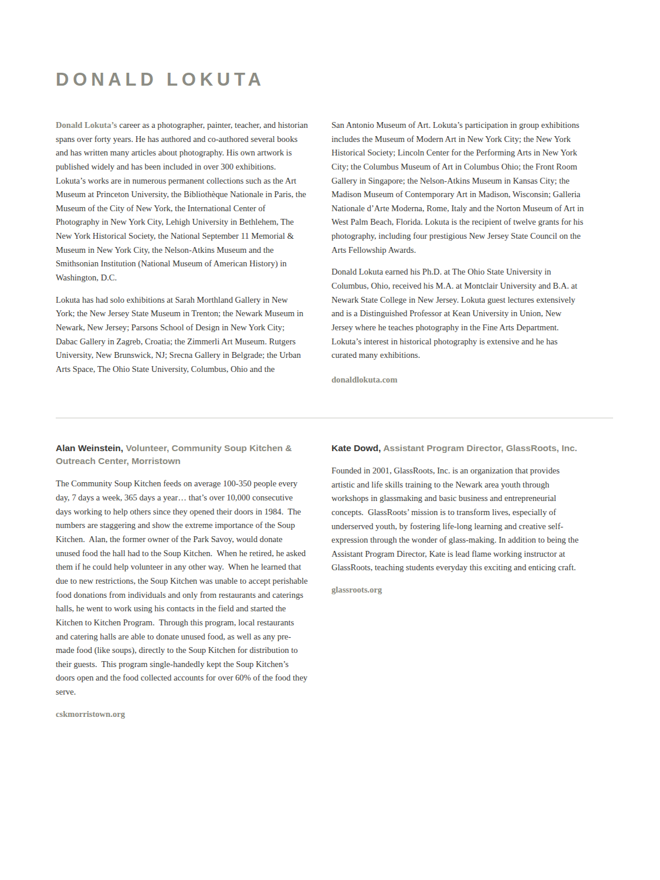Donald Lokuta
Donald Lokuta’s career as a photographer, painter, teacher, and historian spans over forty years. He has authored and co-authored several books and has written many articles about photography. His own artwork is published widely and has been included in over 300 exhibitions. Lokuta’s works are in numerous permanent collections such as the Art Museum at Princeton University, the Bibliothèque Nationale in Paris, the Museum of the City of New York, the International Center of Photography in New York City, Lehigh University in Bethlehem, The New York Historical Society, the National September 11 Memorial & Museum in New York City, the Nelson-Atkins Museum and the Smithsonian Institution (National Museum of American History) in Washington, D.C.
Lokuta has had solo exhibitions at Sarah Morthland Gallery in New York; the New Jersey State Museum in Trenton; the Newark Museum in Newark, New Jersey; Parsons School of Design in New York City; Dabac Gallery in Zagreb, Croatia; the Zimmerli Art Museum. Rutgers University, New Brunswick, NJ; Srecna Gallery in Belgrade; the Urban Arts Space, The Ohio State University, Columbus, Ohio and the
San Antonio Museum of Art. Lokuta’s participation in group exhibitions includes the Museum of Modern Art in New York City; the New York Historical Society; Lincoln Center for the Performing Arts in New York City; the Columbus Museum of Art in Columbus Ohio; the Front Room Gallery in Singapore; the Nelson-Atkins Museum in Kansas City; the Madison Museum of Contemporary Art in Madison, Wisconsin; Galleria Nationale d’Arte Moderna, Rome, Italy and the Norton Museum of Art in West Palm Beach, Florida. Lokuta is the recipient of twelve grants for his photography, including four prestigious New Jersey State Council on the Arts Fellowship Awards.
Donald Lokuta earned his Ph.D. at The Ohio State University in Columbus, Ohio, received his M.A. at Montclair University and B.A. at Newark State College in New Jersey. Lokuta guest lectures extensively and is a Distinguished Professor at Kean University in Union, New Jersey where he teaches photography in the Fine Arts Department. Lokuta’s interest in historical photography is extensive and he has curated many exhibitions.
donaldlokuta.com
Alan Weinstein, Volunteer, Community Soup Kitchen & Outreach Center, Morristown
The Community Soup Kitchen feeds on average 100-350 people every day, 7 days a week, 365 days a year… that’s over 10,000 consecutive days working to help others since they opened their doors in 1984. The numbers are staggering and show the extreme importance of the Soup Kitchen. Alan, the former owner of the Park Savoy, would donate unused food the hall had to the Soup Kitchen. When he retired, he asked them if he could help volunteer in any other way. When he learned that due to new restrictions, the Soup Kitchen was unable to accept perishable food donations from individuals and only from restaurants and caterings halls, he went to work using his contacts in the field and started the Kitchen to Kitchen Program. Through this program, local restaurants and catering halls are able to donate unused food, as well as any pre-made food (like soups), directly to the Soup Kitchen for distribution to their guests. This program single-handedly kept the Soup Kitchen’s doors open and the food collected accounts for over 60% of the food they serve.
cskmorristown.org
Kate Dowd, Assistant Program Director, GlassRoots, Inc.
Founded in 2001, GlassRoots, Inc. is an organization that provides artistic and life skills training to the Newark area youth through workshops in glassmaking and basic business and entrepreneurial concepts. GlassRoots’ mission is to transform lives, especially of underserved youth, by fostering life-long learning and creative self-expression through the wonder of glass-making. In addition to being the Assistant Program Director, Kate is lead flame working instructor at GlassRoots, teaching students everyday this exciting and enticing craft.
glassroots.org